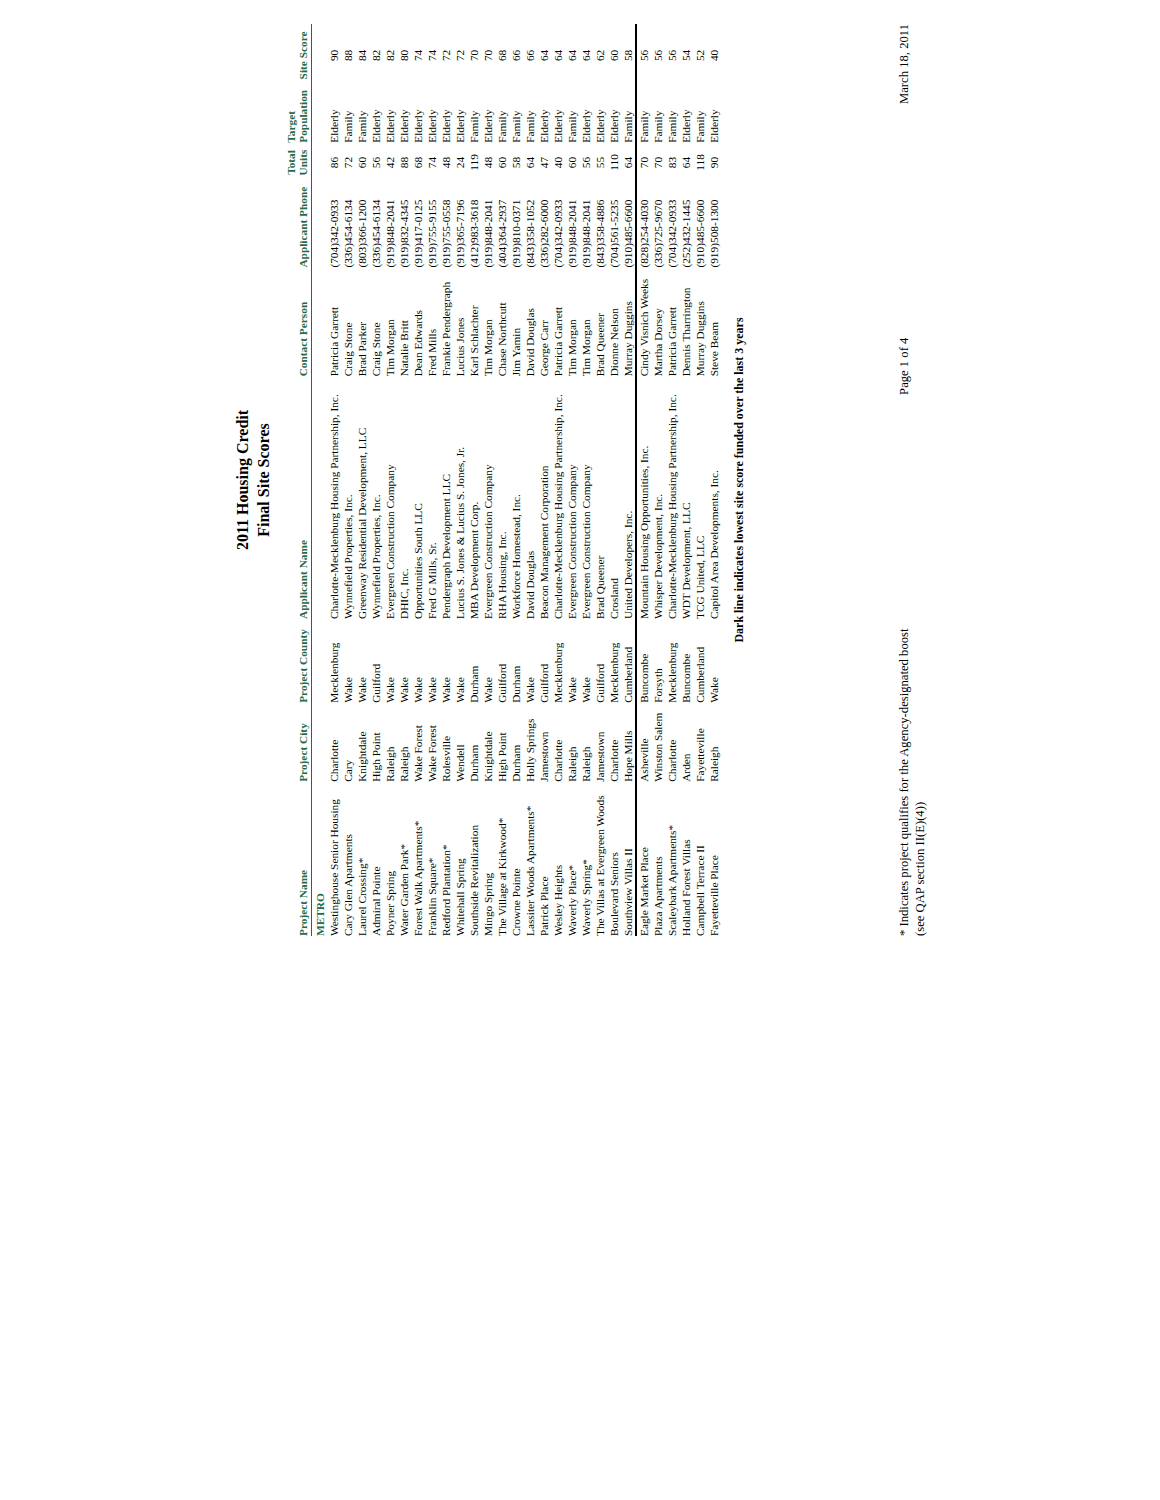2011 Housing Credit
Final Site Scores
| Project Name | Project City | Project County | Applicant Name | Contact Person | Applicant Phone | Total Units | Target Population | Site Score |
| --- | --- | --- | --- | --- | --- | --- | --- | --- |
| METRO |
| Westinghouse Senior Housing | Charlotte | Mecklenburg | Charlotte-Mecklenburg Housing Partnership, Inc. | Patricia Garrett | (704)342-0933 | 86 | Elderly | 90 |
| Cary Glen Apartments | Cary | Wake | Wynnefield Properties, Inc. | Craig Stone | (336)454-6134 | 72 | Family | 88 |
| Laurel Crossing* | Knightdale | Wake | Greenway Residential Development, LLC | Brad Parker | (803)366-1200 | 60 | Family | 84 |
| Admiral Pointe | High Point | Guilford | Wynnefield Properties, Inc. | Craig Stone | (336)454-6134 | 56 | Elderly | 82 |
| Poyner Spring | Raleigh | Wake | Evergreen Construction Company | Tim Morgan | (919)848-2041 | 42 | Elderly | 82 |
| Water Garden Park* | Raleigh | Wake | DHIC, Inc. | Natalie Britt | (919)832-4345 | 88 | Elderly | 80 |
| Forest Walk Apartments* | Wake Forest | Wake | Opportunities South LLC | Dean Edwards | (919)417-0125 | 68 | Elderly | 74 |
| Franklin Square* | Wake Forest | Wake | Fred G Mills, Sr. | Fred Mills | (919)755-9155 | 74 | Elderly | 74 |
| Redford Plantation* | Rolesville | Wake | Pendergraph Development LLC | Frankie Pendergraph | (919)755-0558 | 48 | Elderly | 72 |
| Whitehall Spring | Wendell | Wake | Lucius S. Jones & Lucius S. Jones, Jr. | Lucius Jones | (919)365-7196 | 24 | Elderly | 72 |
| Southside Revitalization | Durham | Durham | MBA Development Corp. | Karl Schlachter | (412)983-3618 | 119 | Family | 70 |
| Mingo Spring | Knightdale | Wake | Evergreen Construction Company | Tim Morgan | (919)848-2041 | 48 | Elderly | 70 |
| The Village at Kirkwood* | High Point | Guilford | RHA Housing, Inc. | Chase Northcutt | (404)364-2937 | 60 | Family | 68 |
| Crowne Pointe | Durham | Durham | Workforce Homestead, Inc. | Jim Yamin | (919)810-0371 | 58 | Family | 66 |
| Lassiter Woods Apartments* | Holly Springs | Wake | David Douglas | David Douglas | (843)358-1052 | 64 | Family | 66 |
| Patrick Place | Jamestown | Guilford | Beacon Management Corporation | George Carr | (336)282-6000 | 47 | Elderly | 64 |
| Wesley Heights | Charlotte | Mecklenburg | Charlotte-Mecklenburg Housing Partnership, Inc. | Patricia Garrett | (704)342-0933 | 40 | Elderly | 64 |
| Waverly Place* | Raleigh | Wake | Evergreen Construction Company | Tim Morgan | (919)848-2041 | 60 | Family | 64 |
| Waverly Spring* | Raleigh | Wake | Evergreen Construction Company | Tim Morgan | (919)848-2041 | 56 | Elderly | 64 |
| The Villas at Evergreen Woods | Jamestown | Guilford | Brad Queener | Brad Queener | (843)358-4886 | 55 | Elderly | 62 |
| Boulevard Seniors | Charlotte | Mecklenburg | Crosland | Dionne Nelson | (704)561-5235 | 110 | Elderly | 60 |
| Southview Villas II | Hope Mills | Cumberland | United Developers, Inc. | Murray Duggins | (910)485-6600 | 64 | Family | 58 |
| Eagle Market Place | Asheville | Buncombe | Mountain Housing Opportunities, Inc. | Cindy Visnich Weeks | (828)254-4030 | 70 | Family | 56 |
| Plaza Apartments | Winston Salem | Forsyth | Whisper Development, Inc. | Martha Dorsey | (336)725-9670 | 70 | Family | 56 |
| Scaleybark Apartments* | Charlotte | Mecklenburg | Charlotte-Mecklenburg Housing Partnership, Inc. | Patricia Garrett | (704)342-0933 | 83 | Family | 56 |
| Holland Forest Villas | Arden | Buncombe | WDT Development, LLC | Dennis Tharrington | (252)432-1445 | 64 | Elderly | 54 |
| Campbell Terrace II | Fayetteville | Cumberland | TCG United, LLC | Murray Duggins | (910)485-6600 | 118 | Family | 52 |
| Fayetteville Place | Raleigh | Wake | Capitol Area Developments, Inc. | Steve Beam | (919)508-1300 | 90 | Elderly | 40 |
Dark line indicates lowest site score funded over the last 3 years
* Indicates project qualifies for the Agency-designated boost
(see QAP section II(E)(4))
March 18, 2011
Page 1 of 4